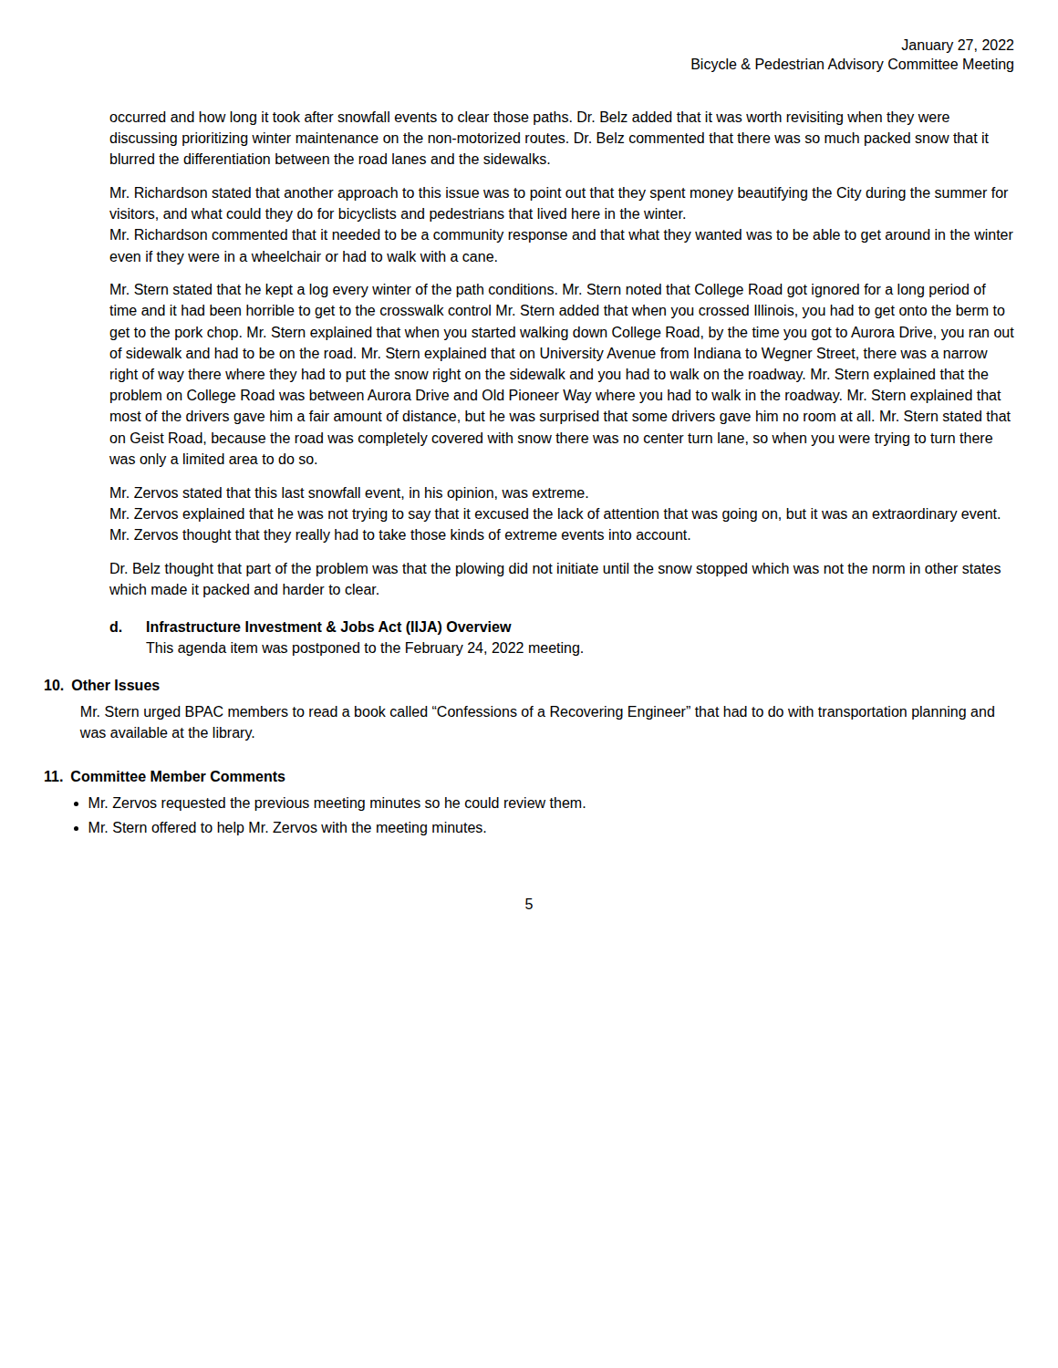January 27, 2022
Bicycle & Pedestrian Advisory Committee Meeting
occurred and how long it took after snowfall events to clear those paths. Dr. Belz added that it was worth revisiting when they were discussing prioritizing winter maintenance on the non-motorized routes. Dr. Belz commented that there was so much packed snow that it blurred the differentiation between the road lanes and the sidewalks.
Mr. Richardson stated that another approach to this issue was to point out that they spent money beautifying the City during the summer for visitors, and what could they do for bicyclists and pedestrians that lived here in the winter.
Mr. Richardson commented that it needed to be a community response and that what they wanted was to be able to get around in the winter even if they were in a wheelchair or had to walk with a cane.
Mr. Stern stated that he kept a log every winter of the path conditions. Mr. Stern noted that College Road got ignored for a long period of time and it had been horrible to get to the crosswalk control Mr. Stern added that when you crossed Illinois, you had to get onto the berm to get to the pork chop. Mr. Stern explained that when you started walking down College Road, by the time you got to Aurora Drive, you ran out of sidewalk and had to be on the road. Mr. Stern explained that on University Avenue from Indiana to Wegner Street, there was a narrow right of way there where they had to put the snow right on the sidewalk and you had to walk on the roadway. Mr. Stern explained that the problem on College Road was between Aurora Drive and Old Pioneer Way where you had to walk in the roadway. Mr. Stern explained that most of the drivers gave him a fair amount of distance, but he was surprised that some drivers gave him no room at all. Mr. Stern stated that on Geist Road, because the road was completely covered with snow there was no center turn lane, so when you were trying to turn there was only a limited area to do so.
Mr. Zervos stated that this last snowfall event, in his opinion, was extreme.
Mr. Zervos explained that he was not trying to say that it excused the lack of attention that was going on, but it was an extraordinary event. Mr. Zervos thought that they really had to take those kinds of extreme events into account.
Dr. Belz thought that part of the problem was that the plowing did not initiate until the snow stopped which was not the norm in other states which made it packed and harder to clear.
d.
Infrastructure Investment & Jobs Act (IIJA) Overview
This agenda item was postponed to the February 24, 2022 meeting.
10.
Other Issues
Mr. Stern urged BPAC members to read a book called “Confessions of a Recovering Engineer” that had to do with transportation planning and was available at the library.
11.
Committee Member Comments
Mr. Zervos requested the previous meeting minutes so he could review them.
Mr. Stern offered to help Mr. Zervos with the meeting minutes.
5